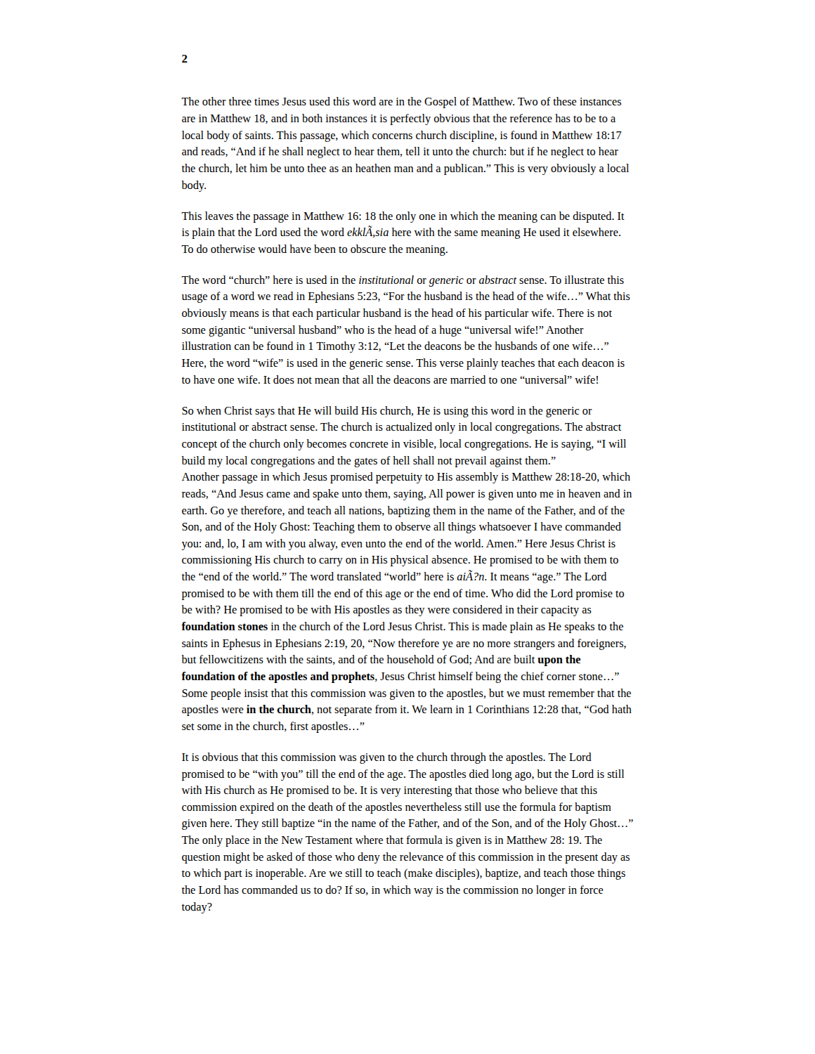2
The other three times Jesus used this word are in the Gospel of Matthew. Two of these instances are in Matthew 18, and in both instances it is perfectly obvious that the reference has to be to a local body of saints. This passage, which concerns church discipline, is found in Matthew 18:17 and reads, “And if he shall neglect to hear them, tell it unto the church: but if he neglect to hear the church, let him be unto thee as an heathen man and a publican.” This is very obviously a local body.
This leaves the passage in Matthew 16: 18 the only one in which the meaning can be disputed. It is plain that the Lord used the word ekklÃ,sia here with the same meaning He used it elsewhere. To do otherwise would have been to obscure the meaning.
The word “church” here is used in the institutional or generic or abstract sense. To illustrate this usage of a word we read in Ephesians 5:23, “For the husband is the head of the wife…” What this obviously means is that each particular husband is the head of his particular wife. There is not some gigantic “universal husband” who is the head of a huge “universal wife!” Another illustration can be found in 1 Timothy 3:12, “Let the deacons be the husbands of one wife…” Here, the word “wife” is used in the generic sense. This verse plainly teaches that each deacon is to have one wife. It does not mean that all the deacons are married to one “universal” wife!
So when Christ says that He will build His church, He is using this word in the generic or institutional or abstract sense. The church is actualized only in local congregations. The abstract concept of the church only becomes concrete in visible, local congregations. He is saying, “I will build my local congregations and the gates of hell shall not prevail against them.”
Another passage in which Jesus promised perpetuity to His assembly is Matthew 28:18-20, which reads, “And Jesus came and spake unto them, saying, All power is given unto me in heaven and in earth. Go ye therefore, and teach all nations, baptizing them in the name of the Father, and of the Son, and of the Holy Ghost: Teaching them to observe all things whatsoever I have commanded you: and, lo, I am with you alway, even unto the end of the world. Amen.” Here Jesus Christ is commissioning His church to carry on in His physical absence. He promised to be with them to the “end of the world.” The word translated “world” here is aiÃ?n. It means “age.” The Lord promised to be with them till the end of this age or the end of time. Who did the Lord promise to be with? He promised to be with His apostles as they were considered in their capacity as foundation stones in the church of the Lord Jesus Christ. This is made plain as He speaks to the saints in Ephesus in Ephesians 2:19, 20, “Now therefore ye are no more strangers and foreigners, but fellowcitizens with the saints, and of the household of God; And are built upon the foundation of the apostles and prophets, Jesus Christ himself being the chief corner stone…” Some people insist that this commission was given to the apostles, but we must remember that the apostles were in the church, not separate from it. We learn in 1 Corinthians 12:28 that, “God hath set some in the church, first apostles…”
It is obvious that this commission was given to the church through the apostles. The Lord promised to be “with you” till the end of the age. The apostles died long ago, but the Lord is still with His church as He promised to be. It is very interesting that those who believe that this commission expired on the death of the apostles nevertheless still use the formula for baptism given here. They still baptize “in the name of the Father, and of the Son, and of the Holy Ghost…” The only place in the New Testament where that formula is given is in Matthew 28: 19. The question might be asked of those who deny the relevance of this commission in the present day as to which part is inoperable. Are we still to teach (make disciples), baptize, and teach those things the Lord has commanded us to do? If so, in which way is the commission no longer in force today?